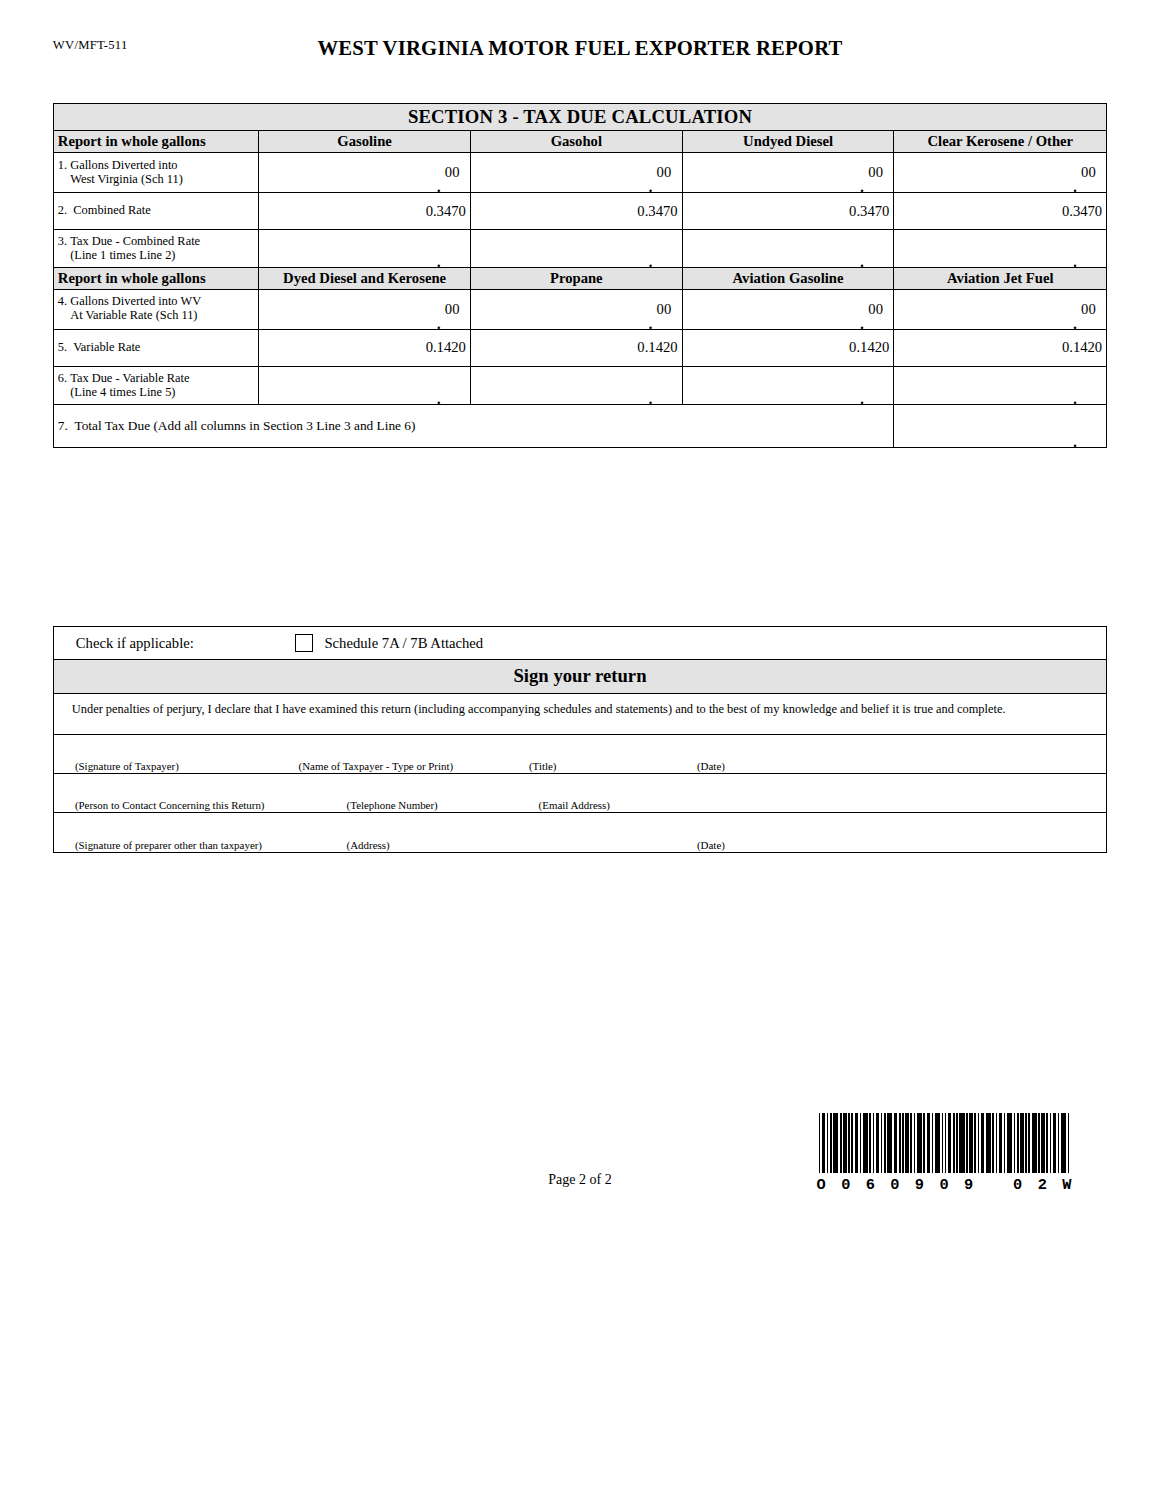WV/MFT-511
WEST VIRGINIA MOTOR FUEL EXPORTER REPORT
| SECTION 3 - TAX DUE CALCULATION |
| Report in whole gallons | Gasoline | Gasohol | Undyed Diesel | Clear Kerosene / Other |
| 1. Gallons Diverted into West Virginia (Sch 11) | . 00 | . 00 | . 00 | . 00 |
| 2. Combined Rate | 0.3470 | 0.3470 | 0.3470 | 0.3470 |
| 3. Tax Due - Combined Rate (Line 1 times Line 2) | . | . | . | . |
| Report in whole gallons | Dyed Diesel and Kerosene | Propane | Aviation Gasoline | Aviation Jet Fuel |
| 4. Gallons Diverted into WV At Variable Rate (Sch 11) | . 00 | . 00 | . 00 | . 00 |
| 5. Variable Rate | 0.1420 | 0.1420 | 0.1420 | 0.1420 |
| 6. Tax Due - Variable Rate (Line 4 times Line 5) | . | . | . | . |
| 7. Total Tax Due (Add all columns in Section 3 Line 3 and Line 6) | . |
Check if applicable: Schedule 7A / 7B Attached
Sign your return
Under penalties of perjury, I declare that I have examined this return (including accompanying schedules and statements) and to the best of my knowledge and belief it is true and complete.
(Signature of Taxpayer) (Name of Taxpayer - Type or Print) (Title) (Date)
(Person to Contact Concerning this Return) (Telephone Number) (Email Address)
(Signature of preparer other than taxpayer) (Address) (Date)
Page 2 of 2
O060909 02W